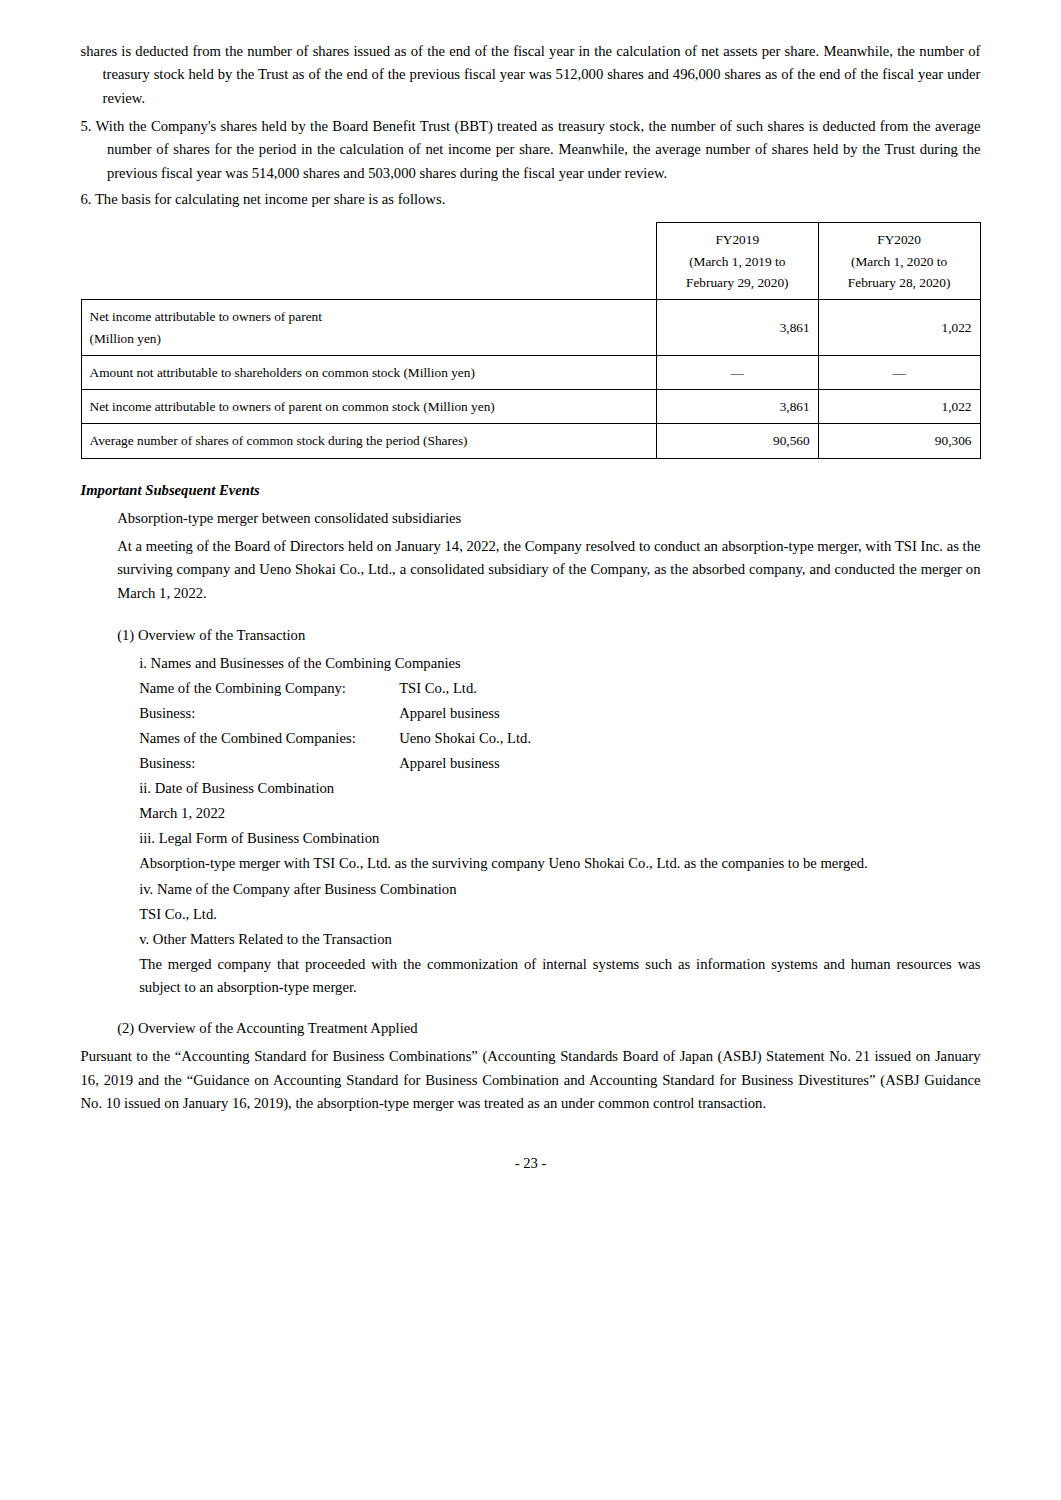shares is deducted from the number of shares issued as of the end of the fiscal year in the calculation of net assets per share. Meanwhile, the number of treasury stock held by the Trust as of the end of the previous fiscal year was 512,000 shares and 496,000 shares as of the end of the fiscal year under review.
5. With the Company's shares held by the Board Benefit Trust (BBT) treated as treasury stock, the number of such shares is deducted from the average number of shares for the period in the calculation of net income per share. Meanwhile, the average number of shares held by the Trust during the previous fiscal year was 514,000 shares and 503,000 shares during the fiscal year under review.
6. The basis for calculating net income per share is as follows.
| | FY2019 (March 1, 2019 to February 29, 2020) | FY2020 (March 1, 2020 to February 28, 2020) |
| --- | --- | --- |
| Net income attributable to owners of parent (Million yen) | 3,861 | 1,022 |
| Amount not attributable to shareholders on common stock (Million yen) | — | — |
| Net income attributable to owners of parent on common stock (Million yen) | 3,861 | 1,022 |
| Average number of shares of common stock during the period (Shares) | 90,560 | 90,306 |
Important Subsequent Events
Absorption-type merger between consolidated subsidiaries
At a meeting of the Board of Directors held on January 14, 2022, the Company resolved to conduct an absorption-type merger, with TSI Inc. as the surviving company and Ueno Shokai Co., Ltd., a consolidated subsidiary of the Company, as the absorbed company, and conducted the merger on March 1, 2022.
(1) Overview of the Transaction
i. Names and Businesses of the Combining Companies
Name of the Combining Company: TSI Co., Ltd.
Business: Apparel business
Names of the Combined Companies: Ueno Shokai Co., Ltd.
Business: Apparel business
ii. Date of Business Combination
March 1, 2022
iii. Legal Form of Business Combination
Absorption-type merger with TSI Co., Ltd. as the surviving company Ueno Shokai Co., Ltd. as the companies to be merged.
iv. Name of the Company after Business Combination
TSI Co., Ltd.
v. Other Matters Related to the Transaction
The merged company that proceeded with the commonization of internal systems such as information systems and human resources was subject to an absorption-type merger.
(2) Overview of the Accounting Treatment Applied
Pursuant to the “Accounting Standard for Business Combinations” (Accounting Standards Board of Japan (ASBJ) Statement No. 21 issued on January 16, 2019 and the “Guidance on Accounting Standard for Business Combination and Accounting Standard for Business Divestitures” (ASBJ Guidance No. 10 issued on January 16, 2019), the absorption-type merger was treated as an under common control transaction.
- 23 -